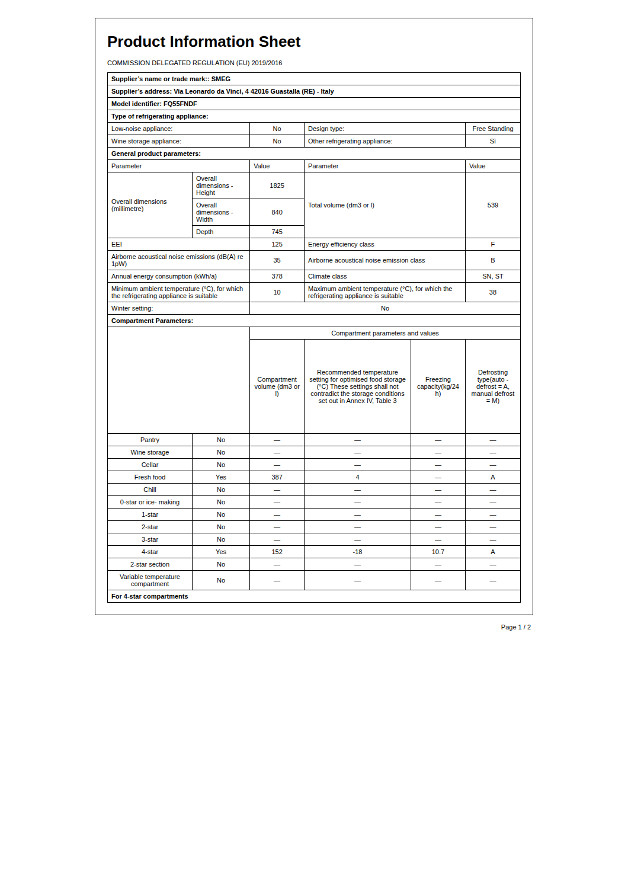Product Information Sheet
COMMISSION DELEGATED REGULATION (EU) 2019/2016
| Supplier’s name or trade mark:: SMEG |
| Supplier’s address: Via Leonardo da Vinci, 4 42016 Guastalla (RE) - Italy |
| Model identifier: FQ55FNDF |
| Type of refrigerating appliance: |
| Low-noise appliance: | No | Design type: | Free Standing |
| Wine storage appliance: | No | Other refrigerating appliance: | Sì |
| General product parameters: |
| Parameter | Value | Parameter | Value |
| Overall dimensions (millimetre) | Overall dimensions - Height | 1825 | Total volume (dm3 or l) | 539 |
| Overall dimensions - Width | 840 |
| Depth | 745 |
| EEI | 125 | Energy efficiency class | F |
| Airborne acoustical noise emissions (dB(A) re 1pW) | 35 | Airborne acoustical noise emission class | B |
| Annual energy consumption (kWh/a) | 378 | Climate class | SN, ST |
| Minimum ambient temperature (°C), for which the refrigerating appliance is suitable | 10 | Maximum ambient temperature (°C), for which the refrigerating appliance is suitable | 38 |
| Winter setting: | No |
| Compartment Parameters: |
| | Compartment parameters and values |
| Compartment volume (dm3 or l) | Recommended temperature setting for optimised food storage (°C) These settings shall not contradict the storage conditions set out in Annex IV, Table 3 | Freezing capacity(kg/24 h) | Defrosting type(auto - defrost = A, manual defrost = M) |
| Pantry | No | — | — | — | — |
| Wine storage | No | — | — | — | — |
| Cellar | No | — | — | — | — |
| Fresh food | Yes | 387 | 4 | — | A |
| Chill | No | — | — | — | — |
| 0-star or ice- making | No | — | — | — | — |
| 1-star | No | — | — | — | — |
| 2-star | No | — | — | — | — |
| 3-star | No | — | — | — | — |
| 4-star | Yes | 152 | -18 | 10.7 | A |
| 2-star section | No | — | — | — | — |
| Variable temperature compartment | No | — | — | — | — |
| For 4-star compartments |
Page 1 / 2